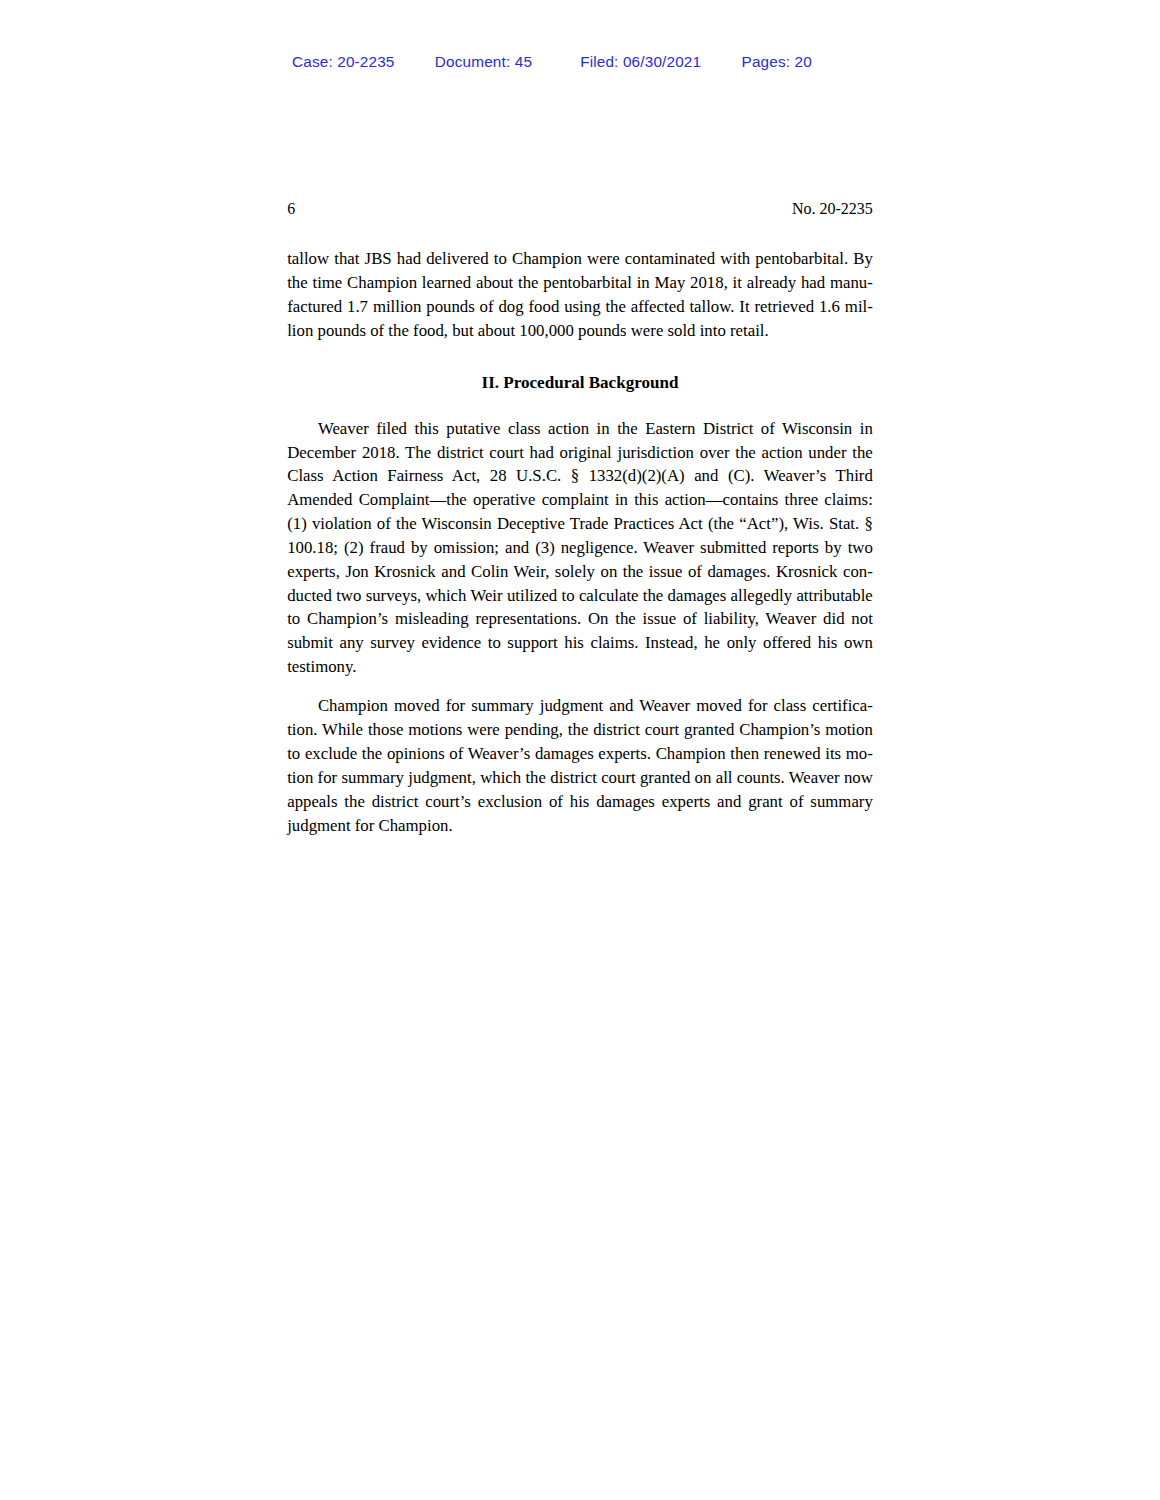Case: 20-2235 Document: 45 Filed: 06/30/2021 Pages: 20
6
No. 20-2235
tallow that JBS had delivered to Champion were contaminated with pentobarbital. By the time Champion learned about the pentobarbital in May 2018, it already had manufactured 1.7 million pounds of dog food using the affected tallow. It retrieved 1.6 million pounds of the food, but about 100,000 pounds were sold into retail.
II. Procedural Background
Weaver filed this putative class action in the Eastern District of Wisconsin in December 2018. The district court had original jurisdiction over the action under the Class Action Fairness Act, 28 U.S.C. § 1332(d)(2)(A) and (C). Weaver’s Third Amended Complaint—the operative complaint in this action—contains three claims: (1) violation of the Wisconsin Deceptive Trade Practices Act (the “Act”), Wis. Stat. § 100.18; (2) fraud by omission; and (3) negligence. Weaver submitted reports by two experts, Jon Krosnick and Colin Weir, solely on the issue of damages. Krosnick conducted two surveys, which Weir utilized to calculate the damages allegedly attributable to Champion’s misleading representations. On the issue of liability, Weaver did not submit any survey evidence to support his claims. Instead, he only offered his own testimony.
Champion moved for summary judgment and Weaver moved for class certification. While those motions were pending, the district court granted Champion’s motion to exclude the opinions of Weaver’s damages experts. Champion then renewed its motion for summary judgment, which the district court granted on all counts. Weaver now appeals the district court’s exclusion of his damages experts and grant of summary judgment for Champion.